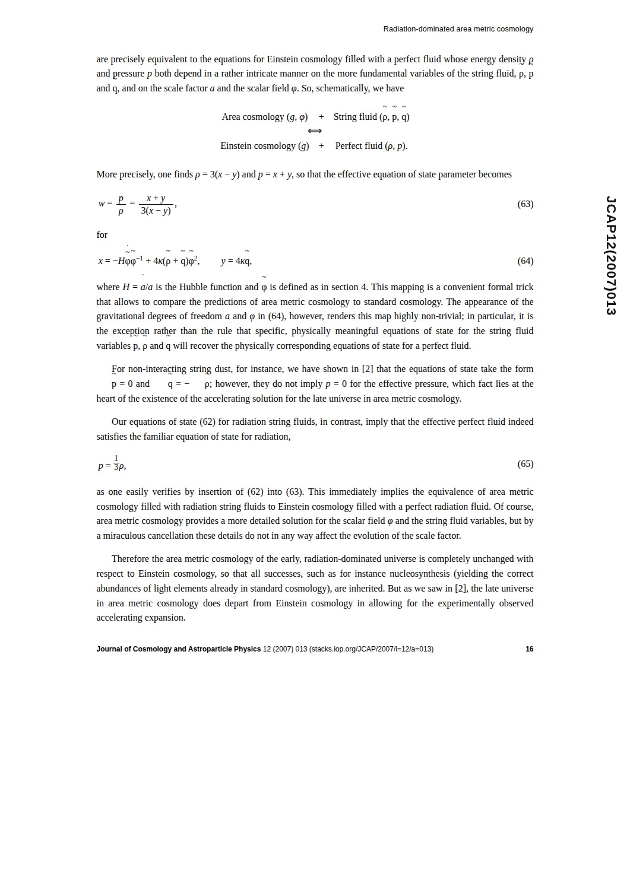JCAP12(2007)013
Radiation-dominated area metric cosmology
are precisely equivalent to the equations for Einstein cosmology filled with a perfect fluid whose energy density ρ and pressure p both depend in a rather intricate manner on the more fundamental variables of the string fluid, ρ, p and q, and on the scale factor a and the scalar field φ. So, schematically, we have
| Area cosmology ( g , φ ) | + | String fluid ( ρ , p , q ) |
| ⟺ |
| Einstein cosmology ( g ) | + | Perfect fluid ( ρ , p ). |
More precisely, one finds ρ = 3(x − y) and p = x + y, so that the effective equation of state parameter becomes
w = pρ = x + y 3(x − y),
(63)
for
x = −Hφφ−1 + 4κ(ρ + q)φ2, y = 4κq,
(64)
where H = a/a is the Hubble function and φ is defined as in section 4. This mapping is a convenient formal trick that allows to compare the predictions of area metric cosmology to standard cosmology. The appearance of the gravitational degrees of freedom a and φ in (64), however, renders this map highly non-trivial; in particular, it is the exception rather than the rule that specific, physically meaningful equations of state for the string fluid variables p, ρ and q will recover the physically corresponding equations of state for a perfect fluid.
For non-interacting string dust, for instance, we have shown in [2] that the equations of state take the form p = 0 and q = −ρ; however, they do not imply p = 0 for the effective pressure, which fact lies at the heart of the existence of the accelerating solution for the late universe in area metric cosmology.
Our equations of state (62) for radiation string fluids, in contrast, imply that the effective perfect fluid indeed satisfies the familiar equation of state for radiation,
p = 13 ρ,
(65)
as one easily verifies by insertion of (62) into (63). This immediately implies the equivalence of area metric cosmology filled with radiation string fluids to Einstein cosmology filled with a perfect radiation fluid. Of course, area metric cosmology provides a more detailed solution for the scalar field φ and the string fluid variables, but by a miraculous cancellation these details do not in any way affect the evolution of the scale factor.
Therefore the area metric cosmology of the early, radiation-dominated universe is completely unchanged with respect to Einstein cosmology, so that all successes, such as for instance nucleosynthesis (yielding the correct abundances of light elements already in standard cosmology), are inherited. But as we saw in [2], the late universe in area metric cosmology does depart from Einstein cosmology in allowing for the experimentally observed accelerating expansion.
Journal of Cosmology and Astroparticle Physics 12 (2007) 013 (stacks.iop.org/JCAP/2007/i=12/a=013)
16